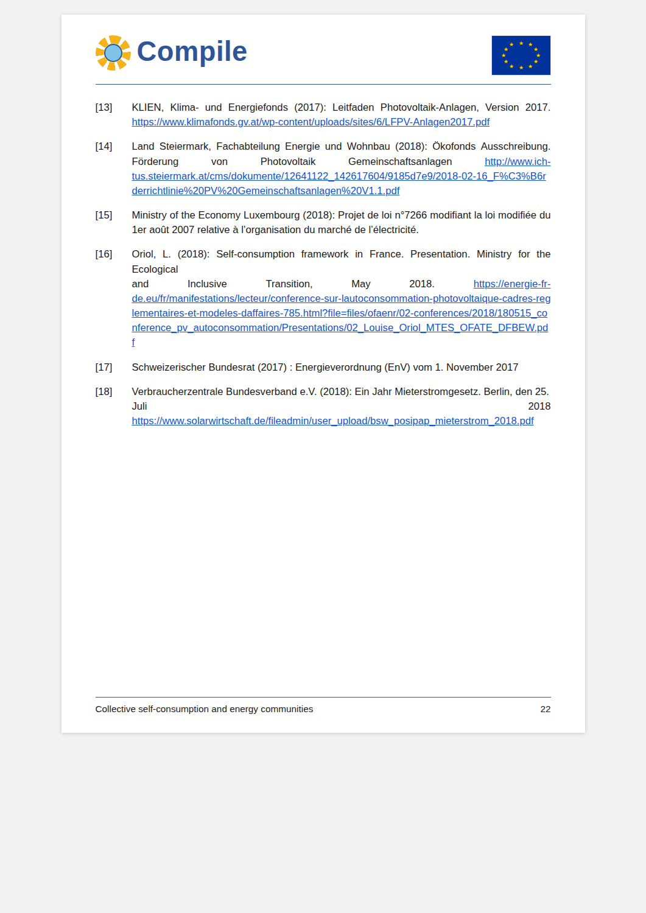Compile
★ ★ ★ ★ ★ ★ ★ ★ ★ ★ ★ ★
[13] KLIEN, Klima-und Energiefonds(2017): Leitfaden Photovoltaik-Anlagen, Version 2017. https://www.klimafonds.gv.at/wp-content/uploads/sites/6/LFPV-Anlagen2017.pdf
[14] Land Steiermark, Fachabteilung Energie und Wohnbau(2018): Ökofonds Ausschreibung. Förderung von Photovoltaik Gemeinschaftsanlagen http://www.ich- tus.steiermark.at/cms/dokumente/12641122_142617604/9185d7e9/2018-02-16_F%C3%B6rderrichtlinie%20PV%20Gemeinschaftsanlagen%20V1.1.pdf
[15] Ministry of the Economy Luxembourg (2018): Projet de loi n°7266 modifiant la loi modifiée du 1er août 2007 relative à l’organisation du marché de l’électricité.
[16] Oriol, L. (2018): Self-consumption framework in France. Presentation. Ministry for the Ecological and Inclusive Transition, May 2018. https://energie-fr- de.eu/fr/manifestations/lecteur/conference-sur-lautoconsommation-photovoltaique-cadres-reglementaires-et-modeles-daffaires-785.html?file=files/ofaenr/02-conferences/2018/180515_conference_pv_autoconsommation/Presentations/02_Louise_Oriol_MTES_OFATE_DFBEW.pdf
[17] Schweizerischer Bundesrat (2017) : Energieverordnung (EnV) vom 1. November 2017
[18] Verbraucherzentrale Bundesverband e.V. (2018): Ein Jahr Mieterstromgesetz. Berlin, den 25. Juli 2018 https://www.solarwirtschaft.de/fileadmin/user_upload/bsw_posipap_mieterstrom_2018.pdf
Collective self-consumption and energy communities 22